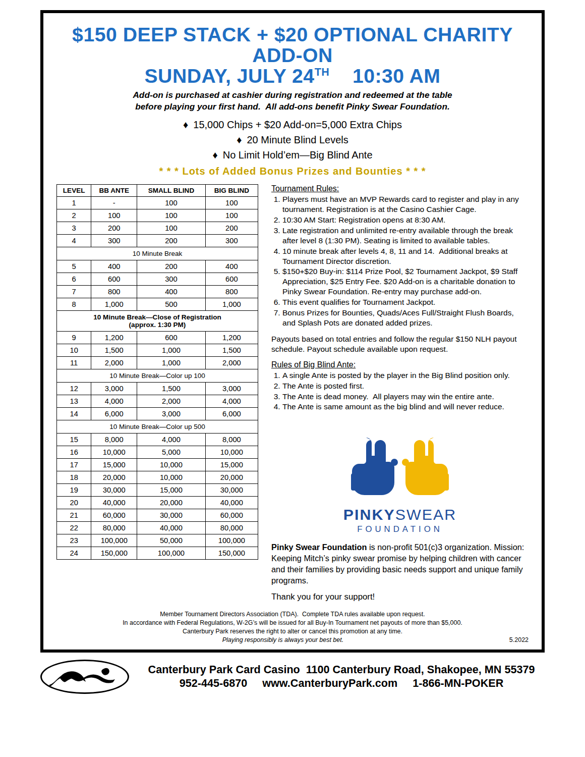$150 Deep Stack + $20 Optional Charity Add-On Sunday, July 24th 10:30 AM
Add-on is purchased at cashier during registration and redeemed at the table
before playing your first hand. All add-ons benefit Pinky Swear Foundation.
15,000 Chips + $20 Add-on=5,000 Extra Chips
20 Minute Blind Levels
No Limit Hold’em—Big Blind Ante
* * * Lots of Added Bonus Prizes and Bounties * * *
| LEVEL | BB ANTE | SMALL BLIND | BIG BLIND |
| --- | --- | --- | --- |
| 1 | - | 100 | 100 |
| 2 | 100 | 100 | 100 |
| 3 | 200 | 100 | 200 |
| 4 | 300 | 200 | 300 |
| 10 Minute Break |
| 5 | 400 | 200 | 400 |
| 6 | 600 | 300 | 600 |
| 7 | 800 | 400 | 800 |
| 8 | 1,000 | 500 | 1,000 |
| 10 Minute Break—Close of Registration (approx. 1:30 PM) |
| 9 | 1,200 | 600 | 1,200 |
| 10 | 1,500 | 1,000 | 1,500 |
| 11 | 2,000 | 1,000 | 2,000 |
| 10 Minute Break—Color up 100 |
| 12 | 3,000 | 1,500 | 3,000 |
| 13 | 4,000 | 2,000 | 4,000 |
| 14 | 6,000 | 3,000 | 6,000 |
| 10 Minute Break—Color up 500 |
| 15 | 8,000 | 4,000 | 8,000 |
| 16 | 10,000 | 5,000 | 10,000 |
| 17 | 15,000 | 10,000 | 15,000 |
| 18 | 20,000 | 10,000 | 20,000 |
| 19 | 30,000 | 15,000 | 30,000 |
| 20 | 40,000 | 20,000 | 40,000 |
| 21 | 60,000 | 30,000 | 60,000 |
| 22 | 80,000 | 40,000 | 80,000 |
| 23 | 100,000 | 50,000 | 100,000 |
| 24 | 150,000 | 100,000 | 150,000 |
Tournament Rules:
Players must have an MVP Rewards card to register and play in any tournament. Registration is at the Casino Cashier Cage.
10:30 AM Start: Registration opens at 8:30 AM.
Late registration and unlimited re-entry available through the break after level 8 (1:30 PM). Seating is limited to available tables.
10 minute break after levels 4, 8, 11 and 14. Additional breaks at Tournament Director discretion.
$150+$20 Buy-in: $114 Prize Pool, $2 Tournament Jackpot, $9 Staff Appreciation, $25 Entry Fee. $20 Add-on is a charitable donation to Pinky Swear Foundation. Re-entry may purchase add-on.
This event qualifies for Tournament Jackpot.
Bonus Prizes for Bounties, Quads/Aces Full/Straight Flush Boards, and Splash Pots are donated added prizes.
Payouts based on total entries and follow the regular $150 NLH payout schedule. Payout schedule available upon request.
Rules of Big Blind Ante:
A single Ante is posted by the player in the Big Blind position only.
The Ante is posted first.
The Ante is dead money. All players may win the entire ante.
The Ante is same amount as the big blind and will never reduce.
PINKY SWEAR FOUNDATION
Pinky Swear Foundation is non-profit 501(c)3 organization. Mission: Keeping Mitch’s pinky swear promise by helping children with cancer and their families by providing basic needs support and unique family programs.
Thank you for your support!
Member Tournament Directors Association (TDA). Complete TDA rules available upon request.
In accordance with Federal Regulations, W-2G’s will be issued for all Buy-In Tournament net payouts of more than $5,000.
Canterbury Park reserves the right to alter or cancel this promotion at any time.
Playing responsibly is always your best bet. 5.2022
Canterbury Park Card Casino 1100 Canterbury Road, Shakopee, MN 55379 952-445-6870 www.CanterburyPark.com 1-866-MN-POKER